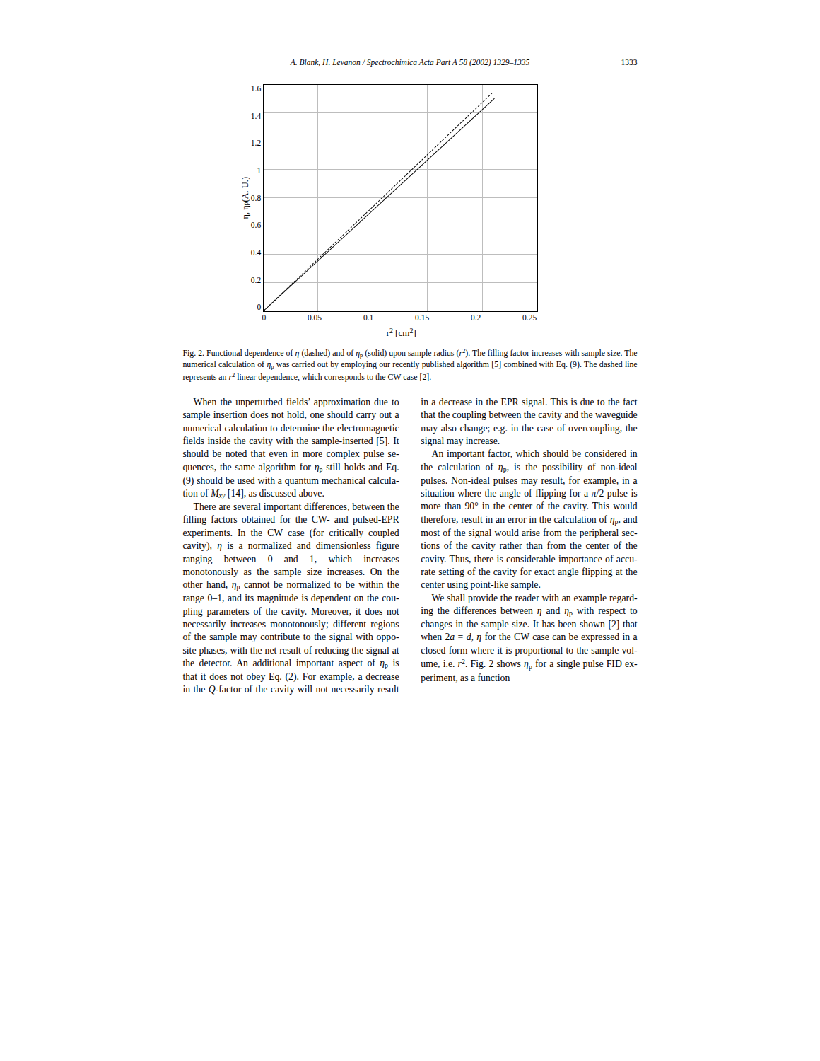A. Blank, H. Levanon / Spectrochimica Acta Part A 58 (2002) 1329–1335 1333
η, ηp (A. U.)
1.6 1.4 1.2 1 0.8 0.6 0.4 0.2 0
0 0.05 0.1 0.15 0.2 0.25
r2 [cm2]
Fig. 2. Functional dependence of η (dashed) and of ηp (solid) upon sample radius (r2). The filling factor increases with sample size. The numerical calculation of ηp was carried out by employing our recently published algorithm [5] combined with Eq. (9). The dashed line represents an r2 linear dependence, which corresponds to the CW case [2].
When the unperturbed fields’ approximation due to sample insertion does not hold, one should carry out a numerical calculation to determine the electromagnetic fields inside the cavity with the sample-inserted [5]. It should be noted that even in more complex pulse sequences, the same algorithm for ηp still holds and Eq. (9) should be used with a quantum mechanical calculation of Mxy [14], as discussed above.
There are several important differences, between the filling factors obtained for the CW- and pulsed-EPR experiments. In the CW case (for critically coupled cavity), η is a normalized and dimensionless figure ranging between 0 and 1, which increases monotonously as the sample size increases. On the other hand, ηp cannot be normalized to be within the range 0–1, and its magnitude is dependent on the coupling parameters of the cavity. Moreover, it does not necessarily increases monotonously; different regions of the sample may contribute to the signal with opposite phases, with the net result of reducing the signal at the detector. An additional important aspect of ηp is that it does not obey Eq. (2). For example, a decrease in the Q-factor of the cavity will not necessarily result in a decrease in the EPR signal. This is due to the fact that the coupling between the cavity and the waveguide may also change; e.g. in the case of overcoupling, the signal may increase.
An important factor, which should be considered in the calculation of ηp, is the possibility of non-ideal pulses. Non-ideal pulses may result, for example, in a situation where the angle of flipping for a π/2 pulse is more than 90° in the center of the cavity. This would therefore, result in an error in the calculation of ηp, and most of the signal would arise from the peripheral sections of the cavity rather than from the center of the cavity. Thus, there is considerable importance of accurate setting of the cavity for exact angle flipping at the center using point-like sample.
We shall provide the reader with an example regarding the differences between η and ηp with respect to changes in the sample size. It has been shown [2] that when 2a = d, η for the CW case can be expressed in a closed form where it is proportional to the sample volume, i.e. r2. Fig. 2 shows ηp for a single pulse FID experiment, as a function